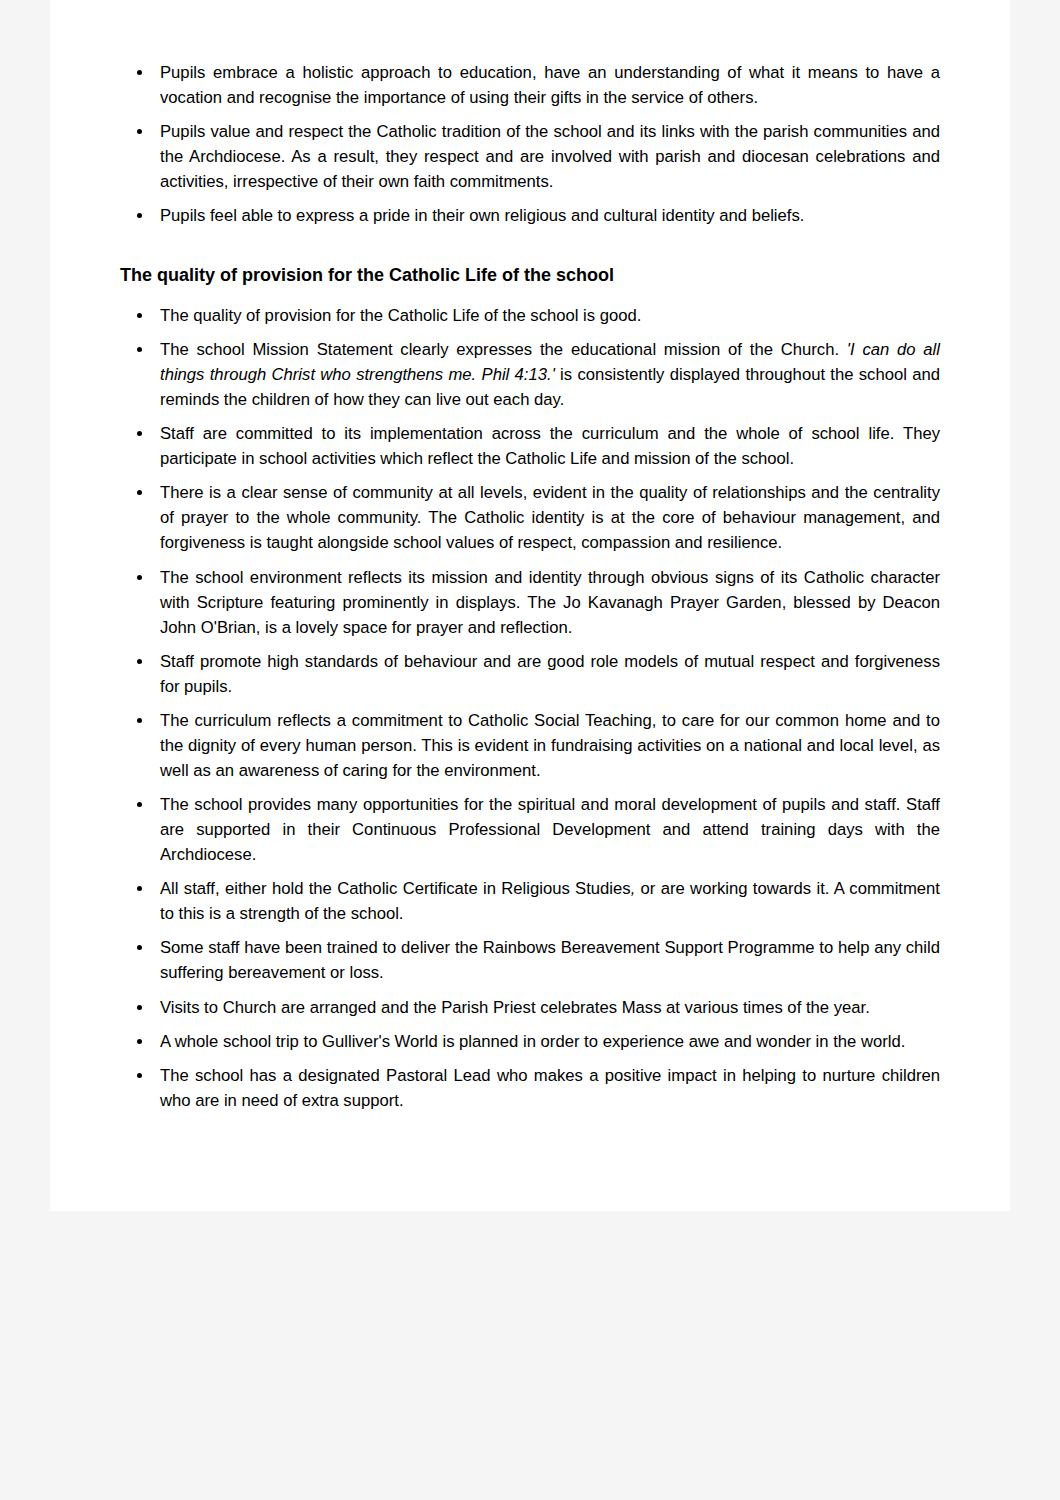Pupils embrace a holistic approach to education, have an understanding of what it means to have a vocation and recognise the importance of using their gifts in the service of others.
Pupils value and respect the Catholic tradition of the school and its links with the parish communities and the Archdiocese. As a result, they respect and are involved with parish and diocesan celebrations and activities, irrespective of their own faith commitments.
Pupils feel able to express a pride in their own religious and cultural identity and beliefs.
The quality of provision for the Catholic Life of the school
The quality of provision for the Catholic Life of the school is good.
The school Mission Statement clearly expresses the educational mission of the Church. 'I can do all things through Christ who strengthens me. Phil 4:13.' is consistently displayed throughout the school and reminds the children of how they can live out each day.
Staff are committed to its implementation across the curriculum and the whole of school life. They participate in school activities which reflect the Catholic Life and mission of the school.
There is a clear sense of community at all levels, evident in the quality of relationships and the centrality of prayer to the whole community. The Catholic identity is at the core of behaviour management, and forgiveness is taught alongside school values of respect, compassion and resilience.
The school environment reflects its mission and identity through obvious signs of its Catholic character with Scripture featuring prominently in displays. The Jo Kavanagh Prayer Garden, blessed by Deacon John O'Brian, is a lovely space for prayer and reflection.
Staff promote high standards of behaviour and are good role models of mutual respect and forgiveness for pupils.
The curriculum reflects a commitment to Catholic Social Teaching, to care for our common home and to the dignity of every human person. This is evident in fundraising activities on a national and local level, as well as an awareness of caring for the environment.
The school provides many opportunities for the spiritual and moral development of pupils and staff. Staff are supported in their Continuous Professional Development and attend training days with the Archdiocese.
All staff, either hold the Catholic Certificate in Religious Studies, or are working towards it. A commitment to this is a strength of the school.
Some staff have been trained to deliver the Rainbows Bereavement Support Programme to help any child suffering bereavement or loss.
Visits to Church are arranged and the Parish Priest celebrates Mass at various times of the year.
A whole school trip to Gulliver's World is planned in order to experience awe and wonder in the world.
The school has a designated Pastoral Lead who makes a positive impact in helping to nurture children who are in need of extra support.